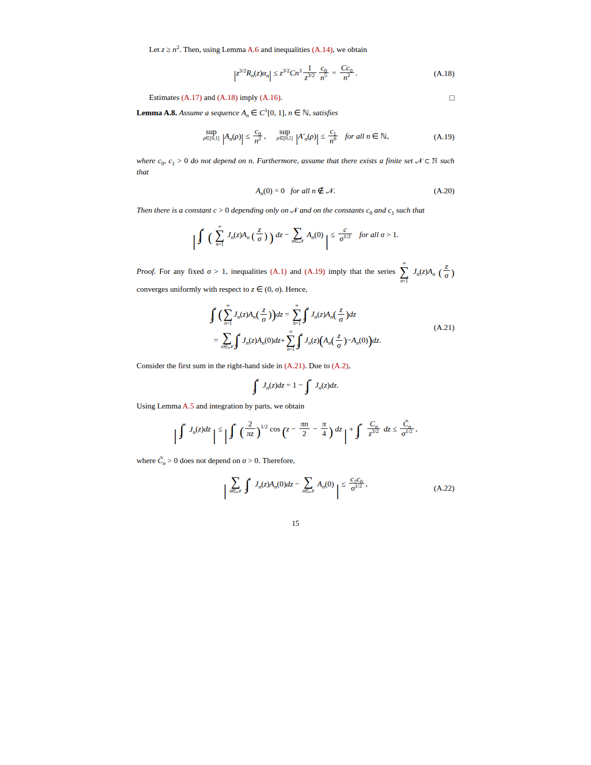Let z ≥ n2. Then, using Lemma A.6 and inequalities (A.14), we obtain
|z3/2Rn(z)αn| ≤ z3/2Cn31 z3/2 c0 n5 = Cc0 n2.
(A.18)
Estimates (A.17) and (A.18) imply (A.16). □
Lemma A.8. Assume a sequence An ∈ C1[0, 1], n ∈ ℕ, satisfies
sup ρ∈[0,1] |An(ρ)| ≤ c0 n2, sup ρ∈[0,1] |A′n(ρ)| ≤ c1 n6 for all n ∈ ℕ,
(A.19)
where c0, c1 > 0 do not depend on n. Furthermore, assume that there exists a finite set 𝒩 ⊂ ℕ such that
An(0) = 0 for all n ∉ 𝒩.
(A.20)
Then there is a constant c > 0 depending only on 𝒩 and on the constants c0 and c1 such that
| ∫σ 0 ( ∞∑n=1 Jn(z)An (zσ) ) dz − ∑n∈𝒩 An(0) | ≤ cσ1/2 for all σ > 1.
Proof. For any fixed σ > 1, inequalities (A.1) and (A.19) imply that the series ∞∑n=1 Jn(z)An (zσ) converges uniformly with respect to z ∈ (0, σ). Hence,
∫σ 0 ( ∞∑n=1 Jn(z)An (zσ) ) dz = ∞∑n=1 ∫σ 0 Jn(z)An (zσ) dz
= ∑n∈𝒩 ∫σ 0 Jn(z)An(0) dz + ∞∑n=1 ∫σ 0 Jn(z) (An (zσ) − An(0)) dz.
(A.21)
Consider the first sum in the right-hand side in (A.21). Due to (A.2),
∫σ 0 Jn(z)dz = 1 − ∫∞σ Jn(z)dz.
Using Lemma A.5 and integration by parts, we obtain
| ∫∞σ Jn(z)dz | ≤ | ∫∞σ (2 πz)1/2 cos (z − πn 2 − π 4) dz | + ∫∞σ Cn z3/2 dz ≤ C̃n σ1/2,
where C̃n > 0 does not depend on σ > 0. Therefore,
| ∑n∈𝒩 ∫σ 0 Jn(z)An(0)dz − ∑n∈𝒩 An(0) | ≤ c2c0 σ1/2,
(A.22)
15